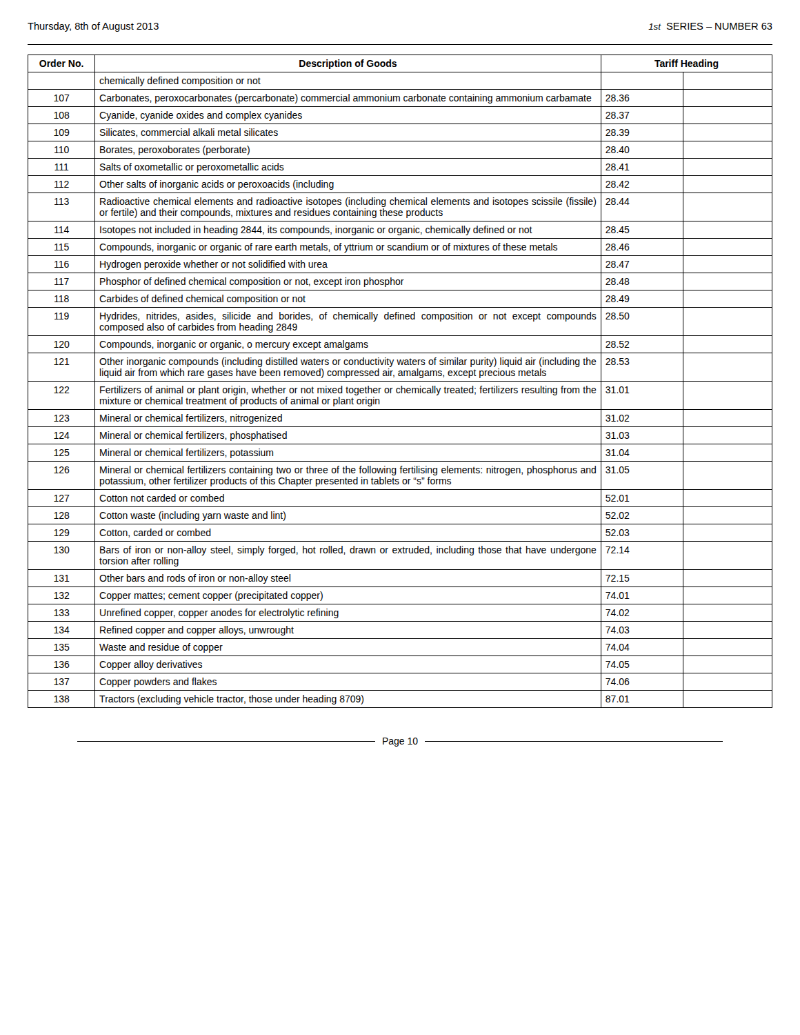Thursday, 8th of August 2013
1st SERIES – NUMBER 63
| Order No. | Description of Goods | Tariff Heading |
| --- | --- | --- |
| | chemically defined composition or not | | |
| 107 | Carbonates, peroxocarbonates (percarbonate) commercial ammonium carbonate containing ammonium carbamate | 28.36 | |
| 108 | Cyanide, cyanide oxides and complex cyanides | 28.37 | |
| 109 | Silicates, commercial alkali metal silicates | 28.39 | |
| 110 | Borates, peroxoborates (perborate) | 28.40 | |
| 111 | Salts of oxometallic or peroxometallic acids | 28.41 | |
| 112 | Other salts of inorganic acids or peroxoacids (including | 28.42 | |
| 113 | Radioactive chemical elements and radioactive isotopes (including chemical elements and isotopes scissile (fissile) or fertile) and their compounds, mixtures and residues containing these products | 28.44 | |
| 114 | Isotopes not included in heading 2844, its compounds, inorganic or organic, chemically defined or not | 28.45 | |
| 115 | Compounds, inorganic or organic of rare earth metals, of yttrium or scandium or of mixtures of these metals | 28.46 | |
| 116 | Hydrogen peroxide whether or not solidified with urea | 28.47 | |
| 117 | Phosphor of defined chemical composition or not, except iron phosphor | 28.48 | |
| 118 | Carbides of defined chemical composition or not | 28.49 | |
| 119 | Hydrides, nitrides, asides, silicide and borides, of chemically defined composition or not except compounds composed also of carbides from heading 2849 | 28.50 | |
| 120 | Compounds, inorganic or organic, o mercury except amalgams | 28.52 | |
| 121 | Other inorganic compounds (including distilled waters or conductivity waters of similar purity) liquid air (including the liquid air from which rare gases have been removed) compressed air, amalgams, except precious metals | 28.53 | |
| 122 | Fertilizers of animal or plant origin, whether or not mixed together or chemically treated; fertilizers resulting from the mixture or chemical treatment of products of animal or plant origin | 31.01 | |
| 123 | Mineral or chemical fertilizers, nitrogenized | 31.02 | |
| 124 | Mineral or chemical fertilizers, phosphatised | 31.03 | |
| 125 | Mineral or chemical fertilizers, potassium | 31.04 | |
| 126 | Mineral or chemical fertilizers containing two or three of the following fertilising elements: nitrogen, phosphorus and potassium, other fertilizer products of this Chapter presented in tablets or “s” forms | 31.05 | |
| 127 | Cotton not carded or combed | 52.01 | |
| 128 | Cotton waste (including yarn waste and lint) | 52.02 | |
| 129 | Cotton, carded or combed | 52.03 | |
| 130 | Bars of iron or non-alloy steel, simply forged, hot rolled, drawn or extruded, including those that have undergone torsion after rolling | 72.14 | |
| 131 | Other bars and rods of iron or non-alloy steel | 72.15 | |
| 132 | Copper mattes; cement copper (precipitated copper) | 74.01 | |
| 133 | Unrefined copper, copper anodes for electrolytic refining | 74.02 | |
| 134 | Refined copper and copper alloys, unwrought | 74.03 | |
| 135 | Waste and residue of copper | 74.04 | |
| 136 | Copper alloy derivatives | 74.05 | |
| 137 | Copper powders and flakes | 74.06 | |
| 138 | Tractors (excluding vehicle tractor, those under heading 8709) | 87.01 | |
Page 10